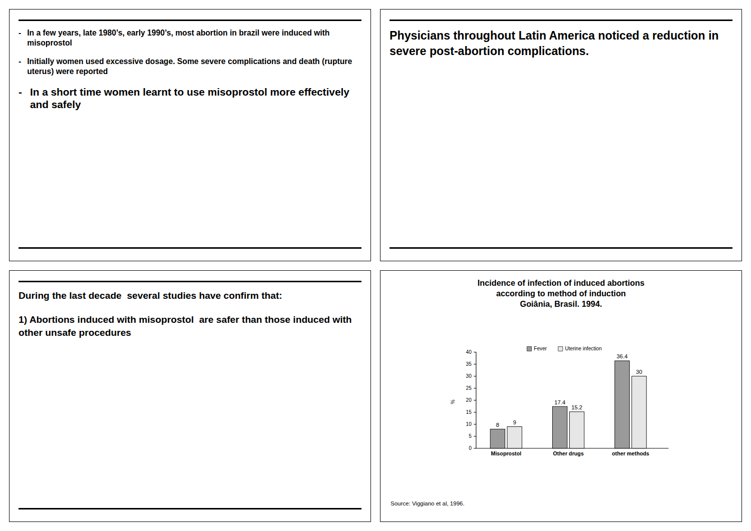In a few years, late 1980’s, early 1990’s, most abortion in brazil were induced with misoprostol
Initially women used excessive dosage. Some severe complications and death (rupture uterus) were reported
In a short time women learnt to use misoprostol more effectively and safely
Physicians throughout Latin America noticed a reduction in severe post-abortion complications.
During the last decade several studies have confirm that:
1) Abortions induced with misoprostol are safer than those induced with other unsafe procedures
Incidence of infection of induced abortions
according to method of induction
Goiânia, Brasil. 1994.
Incidence of infection of induced abortions according to method of induction, Goiânia, Brasil, 1994 Misoprostol: fever 8 percent, uterine infection 9 percent. Other drugs: fever 17.4 percent, uterine infection 15.2 percent. Other methods: fever 36.4 percent, uterine infection 30 percent. 0 5 10 15 20 25 30 35 40 % Fever Uterine infection 8 9 Misoprostol 17.4 15.2 Other drugs 36.4 30 other methods
Source: Viggiano et al, 1996.